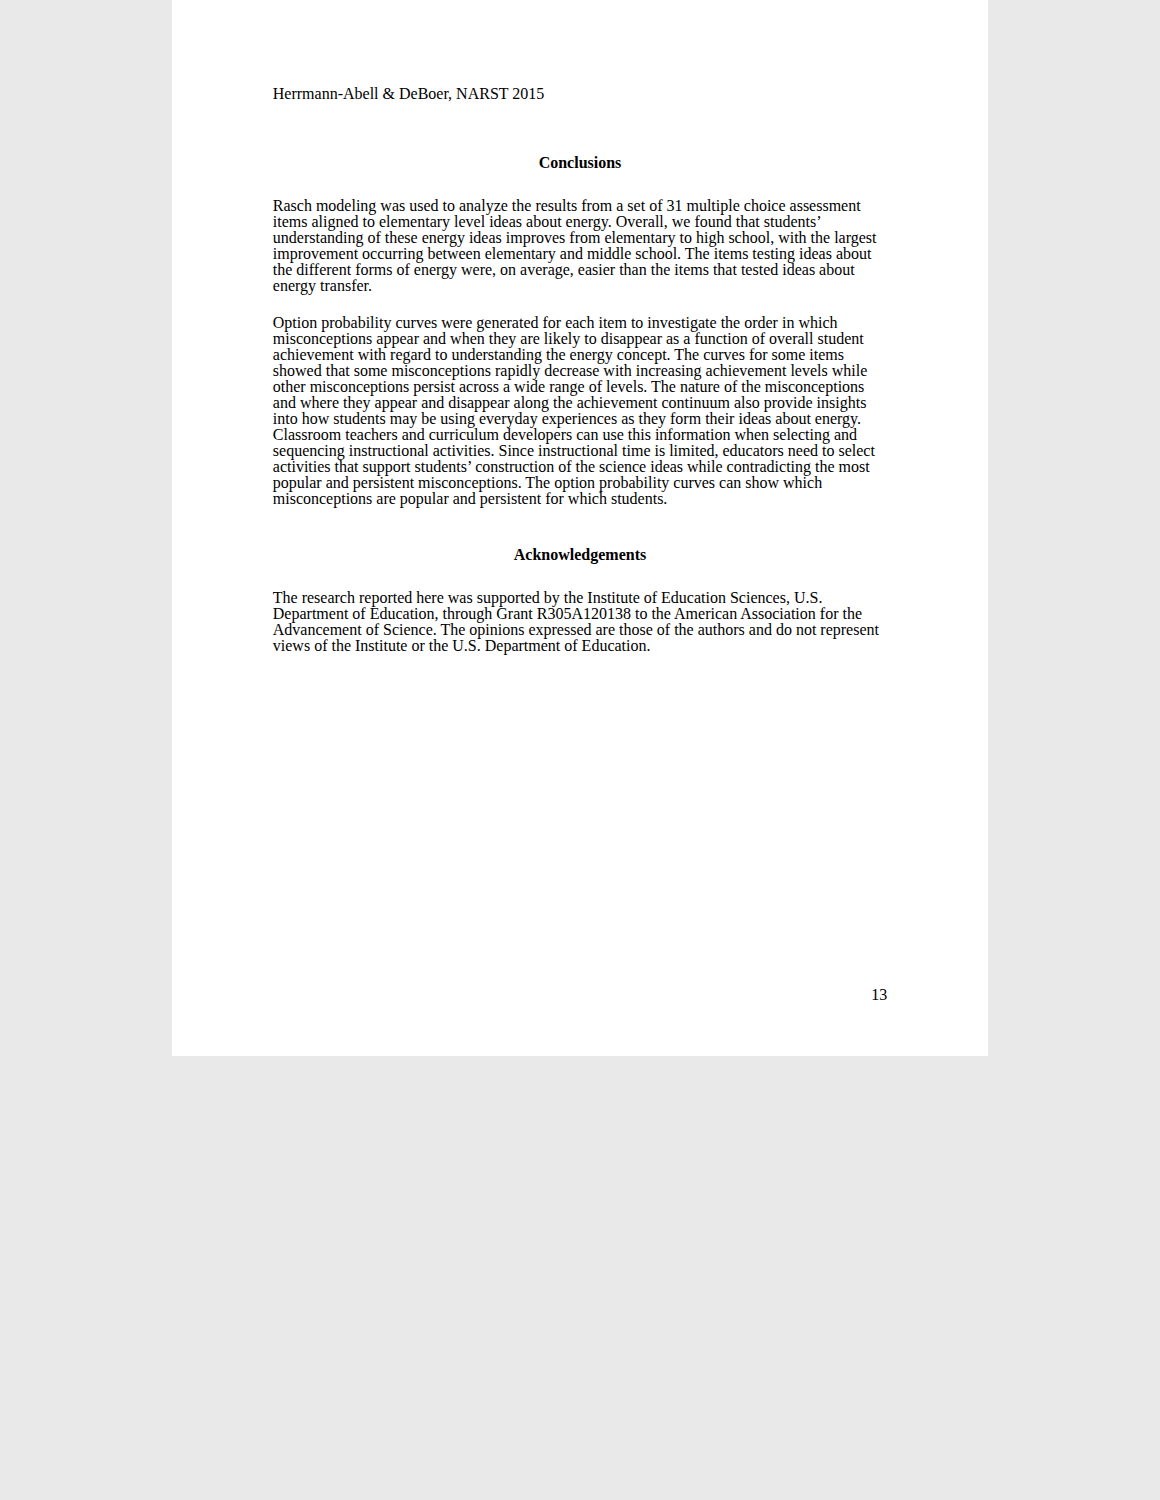Herrmann-Abell & DeBoer, NARST 2015
Conclusions
Rasch modeling was used to analyze the results from a set of 31 multiple choice assessment items aligned to elementary level ideas about energy. Overall, we found that students’ understanding of these energy ideas improves from elementary to high school, with the largest improvement occurring between elementary and middle school. The items testing ideas about the different forms of energy were, on average, easier than the items that tested ideas about energy transfer.
Option probability curves were generated for each item to investigate the order in which misconceptions appear and when they are likely to disappear as a function of overall student achievement with regard to understanding the energy concept. The curves for some items showed that some misconceptions rapidly decrease with increasing achievement levels while other misconceptions persist across a wide range of levels. The nature of the misconceptions and where they appear and disappear along the achievement continuum also provide insights into how students may be using everyday experiences as they form their ideas about energy. Classroom teachers and curriculum developers can use this information when selecting and sequencing instructional activities. Since instructional time is limited, educators need to select activities that support students’ construction of the science ideas while contradicting the most popular and persistent misconceptions. The option probability curves can show which misconceptions are popular and persistent for which students.
Acknowledgements
The research reported here was supported by the Institute of Education Sciences, U.S. Department of Education, through Grant R305A120138 to the American Association for the Advancement of Science. The opinions expressed are those of the authors and do not represent views of the Institute or the U.S. Department of Education.
13